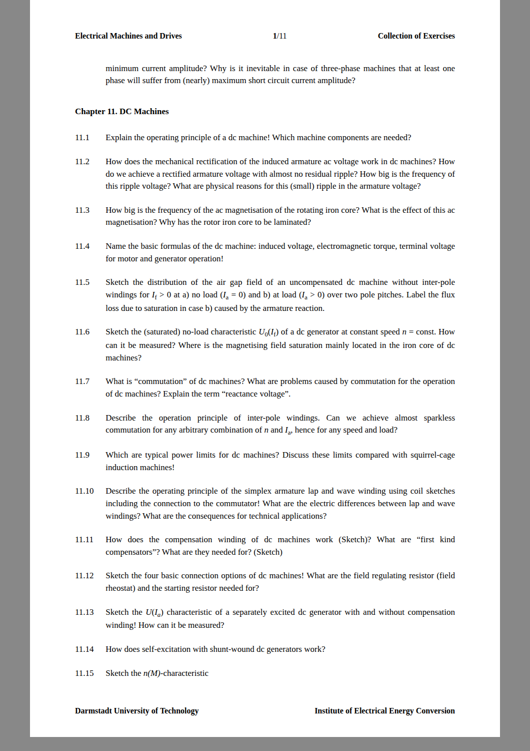Electrical Machines and Drives 1/11 Collection of Exercises
minimum current amplitude? Why is it inevitable in case of three-phase machines that at least one phase will suffer from (nearly) maximum short circuit current amplitude?
Chapter 11. DC Machines
11.1
Explain the operating principle of a dc machine! Which machine components are needed?
11.2
How does the mechanical rectification of the induced armature ac voltage work in dc machines? How do we achieve a rectified armature voltage with almost no residual ripple? How big is the frequency of this ripple voltage? What are physical reasons for this (small) ripple in the armature voltage?
11.3
How big is the frequency of the ac magnetisation of the rotating iron core? What is the effect of this ac magnetisation? Why has the rotor iron core to be laminated?
11.4
Name the basic formulas of the dc machine: induced voltage, electromagnetic torque, terminal voltage for motor and generator operation!
11.5
Sketch the distribution of the air gap field of an uncompensated dc machine without inter-pole windings for If > 0 at a) no load (Ia = 0) and b) at load (Ia > 0) over two pole pitches. Label the flux loss due to saturation in case b) caused by the armature reaction.
11.6
Sketch the (saturated) no-load characteristic U0(If) of a dc generator at constant speed n = const. How can it be measured? Where is the magnetising field saturation mainly located in the iron core of dc machines?
11.7
What is “commutation” of dc machines? What are problems caused by commutation for the operation of dc machines? Explain the term “reactance voltage”.
11.8
Describe the operation principle of inter-pole windings. Can we achieve almost sparkless commutation for any arbitrary combination of n and Ia, hence for any speed and load?
11.9
Which are typical power limits for dc machines? Discuss these limits compared with squirrel-cage induction machines!
11.10
Describe the operating principle of the simplex armature lap and wave winding using coil sketches including the connection to the commutator! What are the electric differences between lap and wave windings? What are the consequences for technical applications?
11.11
How does the compensation winding of dc machines work (Sketch)? What are “first kind compensators”? What are they needed for? (Sketch)
11.12
Sketch the four basic connection options of dc machines! What are the field regulating resistor (field rheostat) and the starting resistor needed for?
11.13
Sketch the U(Ia) characteristic of a separately excited dc generator with and without compensation winding! How can it be measured?
11.14
How does self-excitation with shunt-wound dc generators work?
11.15
Sketch the n(M)-characteristic
Darmstadt University of Technology Institute of Electrical Energy Conversion